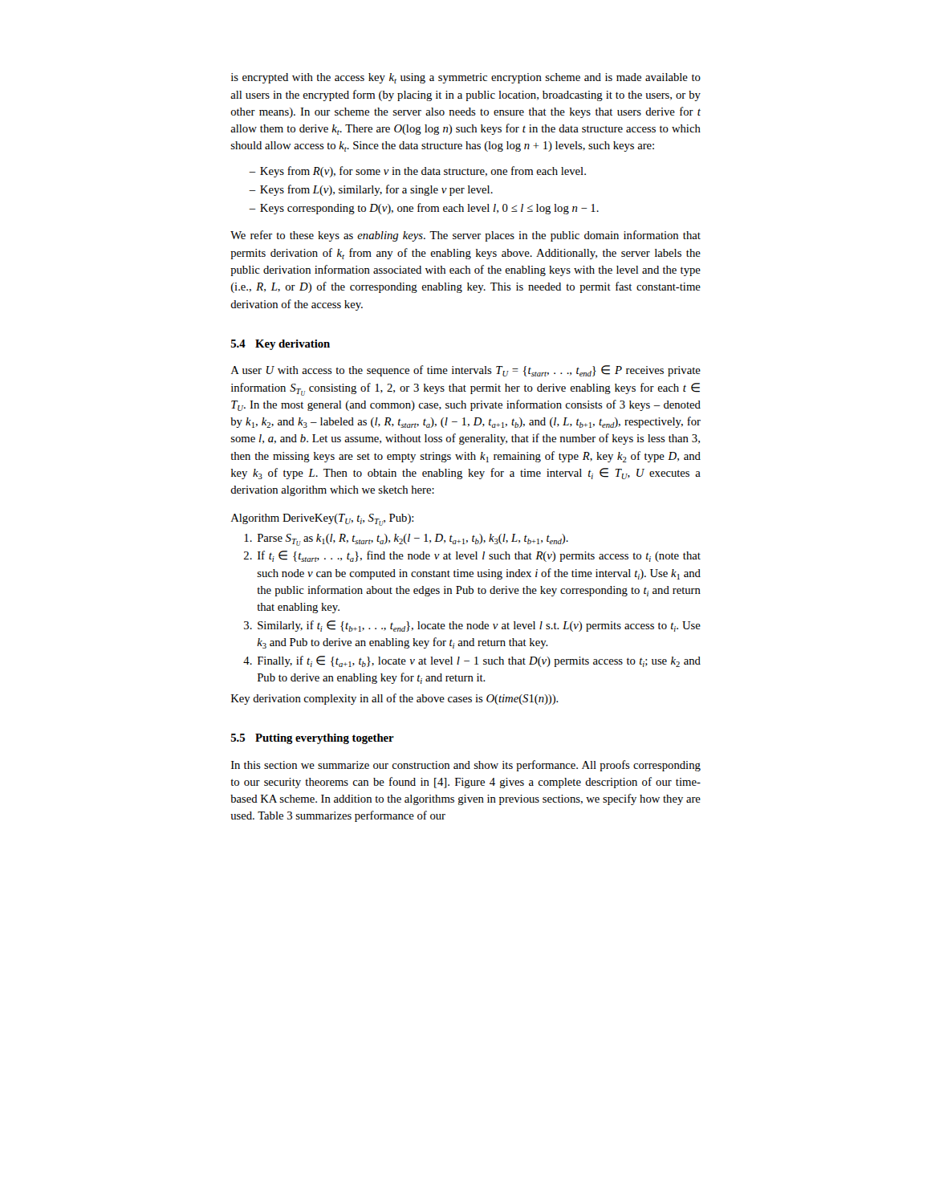is encrypted with the access key kt using a symmetric encryption scheme and is made available to all users in the encrypted form (by placing it in a public location, broadcasting it to the users, or by other means). In our scheme the server also needs to ensure that the keys that users derive for t allow them to derive kt. There are O(log log n) such keys for t in the data structure access to which should allow access to kt. Since the data structure has (log log n + 1) levels, such keys are:
Keys from R(v), for some v in the data structure, one from each level.
Keys from L(v), similarly, for a single v per level.
Keys corresponding to D(v), one from each level l, 0 ≤ l ≤ log log n − 1.
We refer to these keys as enabling keys. The server places in the public domain information that permits derivation of kt from any of the enabling keys above. Additionally, the server labels the public derivation information associated with each of the enabling keys with the level and the type (i.e., R, L, or D) of the corresponding enabling key. This is needed to permit fast constant-time derivation of the access key.
5.4 Key derivation
A user U with access to the sequence of time intervals TU = {tstart, . . ., tend} ∈ P receives private information STU consisting of 1, 2, or 3 keys that permit her to derive enabling keys for each t ∈ TU. In the most general (and common) case, such private information consists of 3 keys – denoted by k1, k2, and k3 – labeled as (l, R, tstart, ta), (l − 1, D, ta+1, tb), and (l, L, tb+1, tend), respectively, for some l, a, and b. Let us assume, without loss of generality, that if the number of keys is less than 3, then the missing keys are set to empty strings with k1 remaining of type R, key k2 of type D, and key k3 of type L. Then to obtain the enabling key for a time interval ti ∈ TU, U executes a derivation algorithm which we sketch here:
Algorithm DeriveKey(TU, ti, STU, Pub):
Parse STU as k1(l, R, tstart, ta), k2(l − 1, D, ta+1, tb), k3(l, L, tb+1, tend).
If ti ∈ {tstart, . . ., ta}, find the node v at level l such that R(v) permits access to ti (note that such node v can be computed in constant time using index i of the time interval ti). Use k1 and the public information about the edges in Pub to derive the key corresponding to ti and return that enabling key.
Similarly, if ti ∈ {tb+1, . . ., tend}, locate the node v at level l s.t. L(v) permits access to ti. Use k3 and Pub to derive an enabling key for ti and return that key.
Finally, if ti ∈ {ta+1, tb}, locate v at level l − 1 such that D(v) permits access to ti; use k2 and Pub to derive an enabling key for ti and return it.
Key derivation complexity in all of the above cases is O(time(S1(n))).
5.5 Putting everything together
In this section we summarize our construction and show its performance. All proofs corresponding to our security theorems can be found in [4]. Figure 4 gives a complete description of our time-based KA scheme. In addition to the algorithms given in previous sections, we specify how they are used. Table 3 summarizes performance of our